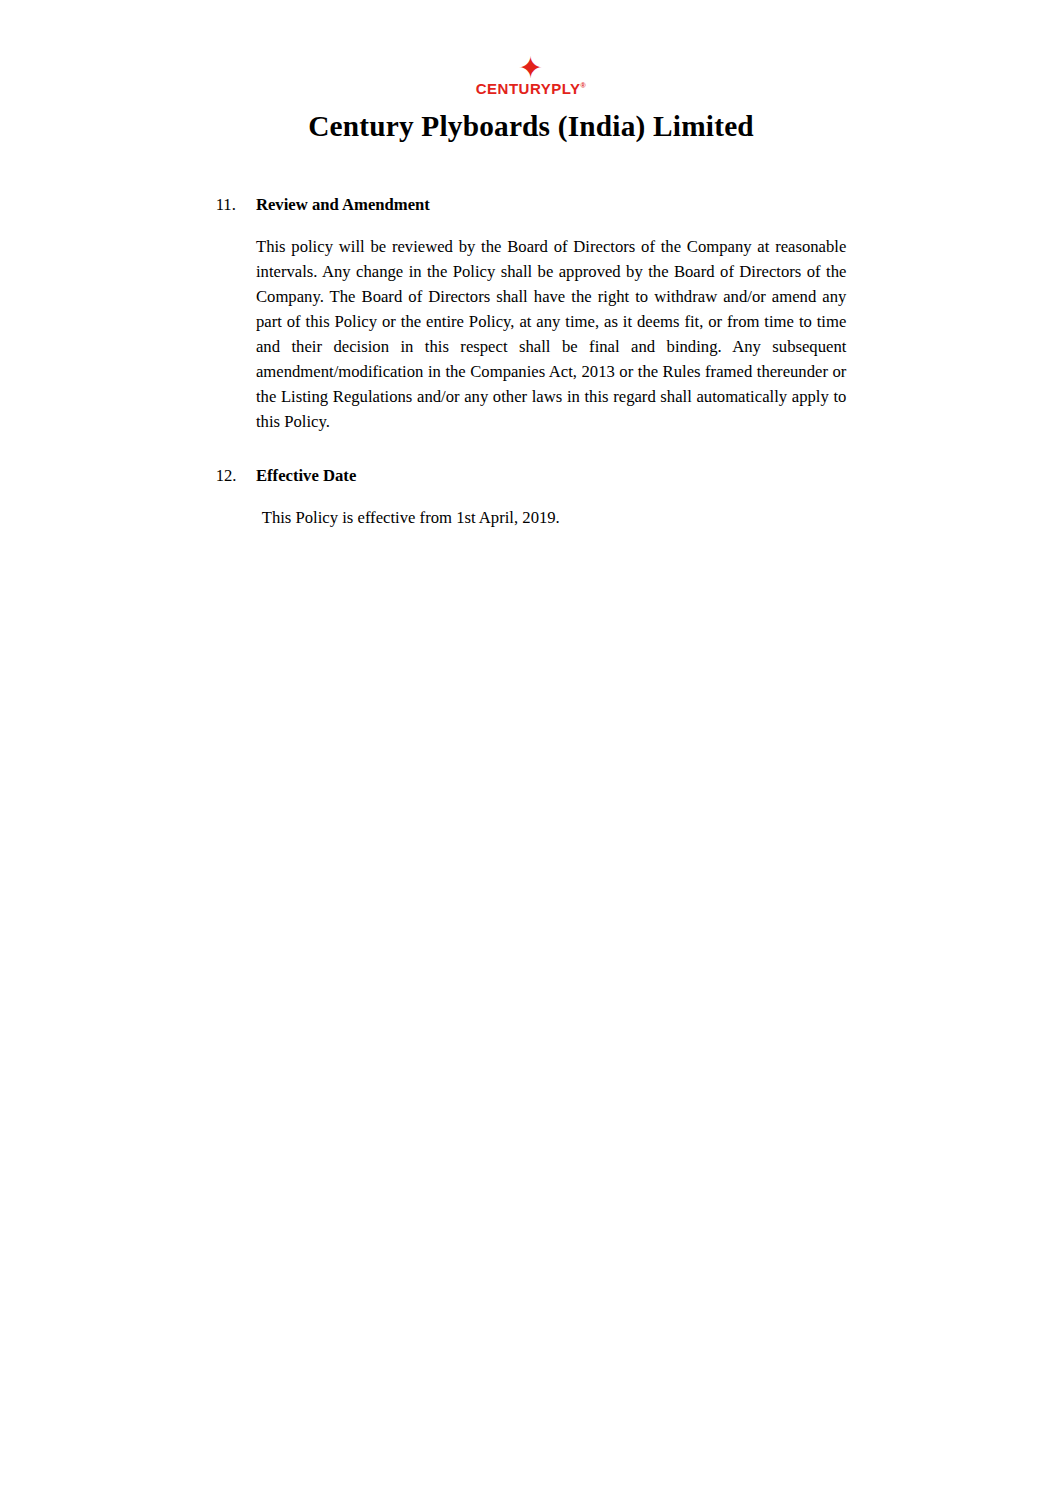✦ CENTURYPLY®
Century Plyboards (India) Limited
Review and Amendment
This policy will be reviewed by the Board of Directors of the Company at reasonable intervals. Any change in the Policy shall be approved by the Board of Directors of the Company. The Board of Directors shall have the right to withdraw and/or amend any part of this Policy or the entire Policy, at any time, as it deems fit, or from time to time and their decision in this respect shall be final and binding. Any subsequent amendment/modification in the Companies Act, 2013 or the Rules framed thereunder or the Listing Regulations and/or any other laws in this regard shall automatically apply to this Policy.
Effective Date
This Policy is effective from 1st April, 2019.